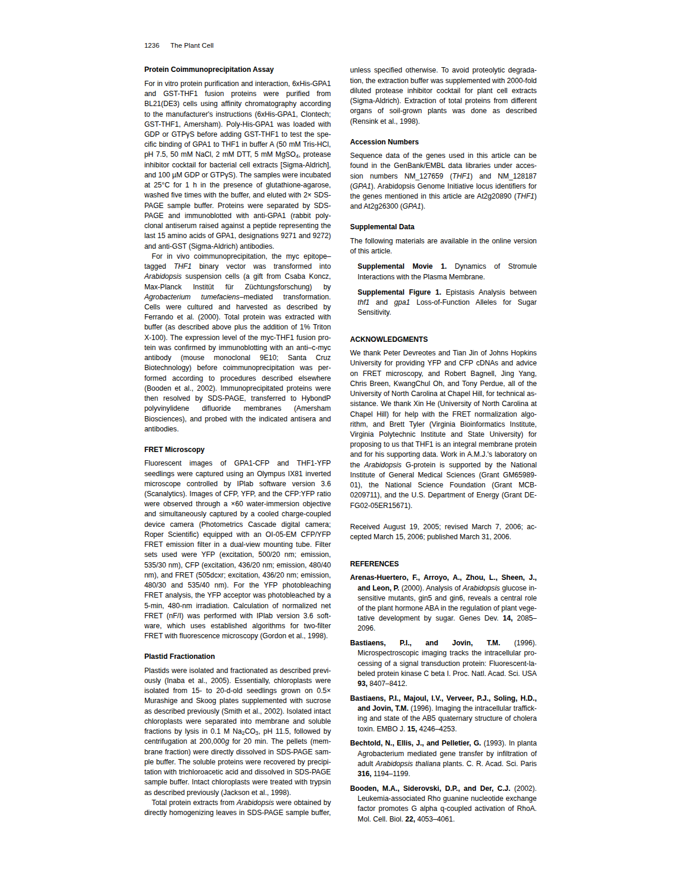1236 The Plant Cell
Protein Coimmunoprecipitation Assay
For in vitro protein purification and interaction, 6xHis-GPA1 and GST-THF1 fusion proteins were purified from BL21(DE3) cells using affinity chromatography according to the manufacturer's instructions (6xHis-GPA1, Clontech; GST-THF1, Amersham). Poly-His-GPA1 was loaded with GDP or GTPγS before adding GST-THF1 to test the specific binding of GPA1 to THF1 in buffer A (50 mM Tris-HCl, pH 7.5, 50 mM NaCl, 2 mM DTT, 5 mM MgSO4, protease inhibitor cocktail for bacterial cell extracts [Sigma-Aldrich], and 100 µM GDP or GTPγS). The samples were incubated at 25°C for 1 h in the presence of glutathione-agarose, washed five times with the buffer, and eluted with 2× SDS-PAGE sample buffer. Proteins were separated by SDS-PAGE and immunoblotted with anti-GPA1 (rabbit polyclonal antiserum raised against a peptide representing the last 15 amino acids of GPA1, designations 9271 and 9272) and anti-GST (Sigma-Aldrich) antibodies.
For in vivo coimmunoprecipitation, the myc epitope–tagged THF1 binary vector was transformed into Arabidopsis suspension cells (a gift from Csaba Koncz, Max-Planck Institüt für Züchtungsforschung) by Agrobacterium tumefaciens–mediated transformation. Cells were cultured and harvested as described by Ferrando et al. (2000). Total protein was extracted with buffer (as described above plus the addition of 1% Triton X-100). The expression level of the myc-THF1 fusion protein was confirmed by immunoblotting with an anti–c-myc antibody (mouse monoclonal 9E10; Santa Cruz Biotechnology) before coimmunoprecipitation was performed according to procedures described elsewhere (Booden et al., 2002). Immunoprecipitated proteins were then resolved by SDS-PAGE, transferred to HybondP polyvinylidene difluoride membranes (Amersham Biosciences), and probed with the indicated antisera and antibodies.
FRET Microscopy
Fluorescent images of GPA1-CFP and THF1-YFP seedlings were captured using an Olympus IX81 inverted microscope controlled by IPlab software version 3.6 (Scanalytics). Images of CFP, YFP, and the CFP:YFP ratio were observed through a ×60 water-immersion objective and simultaneously captured by a cooled charge-coupled device camera (Photometrics Cascade digital camera; Roper Scientific) equipped with an OI-05-EM CFP/YFP FRET emission filter in a dual-view mounting tube. Filter sets used were YFP (excitation, 500/20 nm; emission, 535/30 nm), CFP (excitation, 436/20 nm; emission, 480/40 nm), and FRET (505dcxr; excitation, 436/20 nm; emission, 480/30 and 535/40 nm). For the YFP photobleaching FRET analysis, the YFP acceptor was photobleached by a 5-min, 480-nm irradiation. Calculation of normalized net FRET (nF/I) was performed with IPlab version 3.6 software, which uses established algorithms for two-filter FRET with fluorescence microscopy (Gordon et al., 1998).
Plastid Fractionation
Plastids were isolated and fractionated as described previously (Inaba et al., 2005). Essentially, chloroplasts were isolated from 15- to 20-d-old seedlings grown on 0.5× Murashige and Skoog plates supplemented with sucrose as described previously (Smith et al., 2002). Isolated intact chloroplasts were separated into membrane and soluble fractions by lysis in 0.1 M Na2CO3, pH 11.5, followed by centrifugation at 200,000g for 20 min. The pellets (membrane fraction) were directly dissolved in SDS-PAGE sample buffer. The soluble proteins were recovered by precipitation with trichloroacetic acid and dissolved in SDS-PAGE sample buffer. Intact chloroplasts were treated with trypsin as described previously (Jackson et al., 1998).
Total protein extracts from Arabidopsis were obtained by directly homogenizing leaves in SDS-PAGE sample buffer, unless specified otherwise. To avoid proteolytic degradation, the extraction buffer was supplemented with 2000-fold diluted protease inhibitor cocktail for plant cell extracts (Sigma-Aldrich). Extraction of total proteins from different organs of soil-grown plants was done as described (Rensink et al., 1998).
Accession Numbers
Sequence data of the genes used in this article can be found in the GenBank/EMBL data libraries under accession numbers NM_127659 (THF1) and NM_128187 (GPA1). Arabidopsis Genome Initiative locus identifiers for the genes mentioned in this article are At2g20890 (THF1) and At2g26300 (GPA1).
Supplemental Data
The following materials are available in the online version of this article.
Supplemental Movie 1. Dynamics of Stromule Interactions with the Plasma Membrane.
Supplemental Figure 1. Epistasis Analysis between thf1 and gpa1 Loss-of-Function Alleles for Sugar Sensitivity.
ACKNOWLEDGMENTS
We thank Peter Devreotes and Tian Jin of Johns Hopkins University for providing YFP and CFP cDNAs and advice on FRET microscopy, and Robert Bagnell, Jing Yang, Chris Breen, KwangChul Oh, and Tony Perdue, all of the University of North Carolina at Chapel Hill, for technical assistance. We thank Xin He (University of North Carolina at Chapel Hill) for help with the FRET normalization algorithm, and Brett Tyler (Virginia Bioinformatics Institute, Virginia Polytechnic Institute and State University) for proposing to us that THF1 is an integral membrane protein and for his supporting data. Work in A.M.J.'s laboratory on the Arabidopsis G-protein is supported by the National Institute of General Medical Sciences (Grant GM65989-01), the National Science Foundation (Grant MCB-0209711), and the U.S. Department of Energy (Grant DE-FG02-05ER15671).
Received August 19, 2005; revised March 7, 2006; accepted March 15, 2006; published March 31, 2006.
REFERENCES
Arenas-Huertero, F., Arroyo, A., Zhou, L., Sheen, J., and Leon, P. (2000). Analysis of Arabidopsis glucose insensitive mutants, gin5 and gin6, reveals a central role of the plant hormone ABA in the regulation of plant vegetative development by sugar. Genes Dev. 14, 2085–2096.
Bastiaens, P.I., and Jovin, T.M. (1996). Microspectroscopic imaging tracks the intracellular processing of a signal transduction protein: Fluorescent-labeled protein kinase C beta I. Proc. Natl. Acad. Sci. USA 93, 8407–8412.
Bastiaens, P.I., Majoul, I.V., Verveer, P.J., Soling, H.D., and Jovin, T.M. (1996). Imaging the intracellular trafficking and state of the AB5 quaternary structure of cholera toxin. EMBO J. 15, 4246–4253.
Bechtold, N., Ellis, J., and Pelletier, G. (1993). In planta Agrobacterium mediated gene transfer by infiltration of adult Arabidopsis thaliana plants. C. R. Acad. Sci. Paris 316, 1194–1199.
Booden, M.A., Siderovski, D.P., and Der, C.J. (2002). Leukemia-associated Rho guanine nucleotide exchange factor promotes G alpha q-coupled activation of RhoA. Mol. Cell. Biol. 22, 4053–4061.